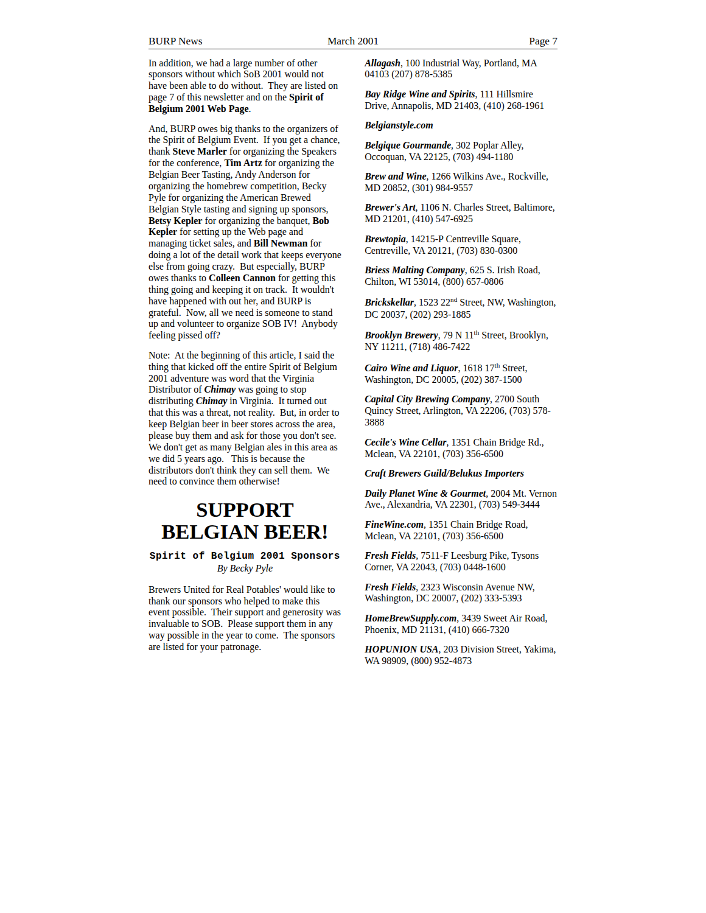BURP News
March 2001
Page 7
In addition, we had a large number of other sponsors without which SoB 2001 would not have been able to do without. They are listed on page 7 of this newsletter and on the Spirit of Belgium 2001 Web Page.
And, BURP owes big thanks to the organizers of the Spirit of Belgium Event. If you get a chance, thank Steve Marler for organizing the Speakers for the conference, Tim Artz for organizing the Belgian Beer Tasting, Andy Anderson for organizing the homebrew competition, Becky Pyle for organizing the American Brewed Belgian Style tasting and signing up sponsors, Betsy Kepler for organizing the banquet, Bob Kepler for setting up the Web page and managing ticket sales, and Bill Newman for doing a lot of the detail work that keeps everyone else from going crazy. But especially, BURP owes thanks to Colleen Cannon for getting this thing going and keeping it on track. It wouldn't have happened with out her, and BURP is grateful. Now, all we need is someone to stand up and volunteer to organize SOB IV! Anybody feeling pissed off?
Note: At the beginning of this article, I said the thing that kicked off the entire Spirit of Belgium 2001 adventure was word that the Virginia Distributor of Chimay was going to stop distributing Chimay in Virginia. It turned out that this was a threat, not reality. But, in order to keep Belgian beer in beer stores across the area, please buy them and ask for those you don't see. We don't get as many Belgian ales in this area as we did 5 years ago. This is because the distributors don't think they can sell them. We need to convince them otherwise!
SUPPORT BELGIAN BEER!
Spirit of Belgium 2001 Sponsors
By Becky Pyle
Brewers United for Real Potables' would like to thank our sponsors who helped to make this event possible. Their support and generosity was invaluable to SOB. Please support them in any way possible in the year to come. The sponsors are listed for your patronage.
Allagash, 100 Industrial Way, Portland, MA 04103 (207) 878-5385
Bay Ridge Wine and Spirits, 111 Hillsmire Drive, Annapolis, MD 21403, (410) 268-1961
Belgianstyle.com
Belgique Gourmande, 302 Poplar Alley, Occoquan, VA 22125, (703) 494-1180
Brew and Wine, 1266 Wilkins Ave., Rockville, MD 20852, (301) 984-9557
Brewer's Art, 1106 N. Charles Street, Baltimore, MD 21201, (410) 547-6925
Brewtopia, 14215-P Centreville Square, Centreville, VA 20121, (703) 830-0300
Briess Malting Company, 625 S. Irish Road, Chilton, WI 53014, (800) 657-0806
Brickskellar, 1523 22nd Street, NW, Washington, DC 20037, (202) 293-1885
Brooklyn Brewery, 79 N 11th Street, Brooklyn, NY 11211, (718) 486-7422
Cairo Wine and Liquor, 1618 17th Street, Washington, DC 20005, (202) 387-1500
Capital City Brewing Company, 2700 South Quincy Street, Arlington, VA 22206, (703) 578-3888
Cecile's Wine Cellar, 1351 Chain Bridge Rd., Mclean, VA 22101, (703) 356-6500
Craft Brewers Guild/Belukus Importers
Daily Planet Wine & Gourmet, 2004 Mt. Vernon Ave., Alexandria, VA 22301, (703) 549-3444
FineWine.com, 1351 Chain Bridge Road, Mclean, VA 22101, (703) 356-6500
Fresh Fields, 7511-F Leesburg Pike, Tysons Corner, VA 22043, (703) 0448-1600
Fresh Fields, 2323 Wisconsin Avenue NW, Washington, DC 20007, (202) 333-5393
HomeBrewSupply.com, 3439 Sweet Air Road, Phoenix, MD 21131, (410) 666-7320
HOPUNION USA, 203 Division Street, Yakima, WA 98909, (800) 952-4873